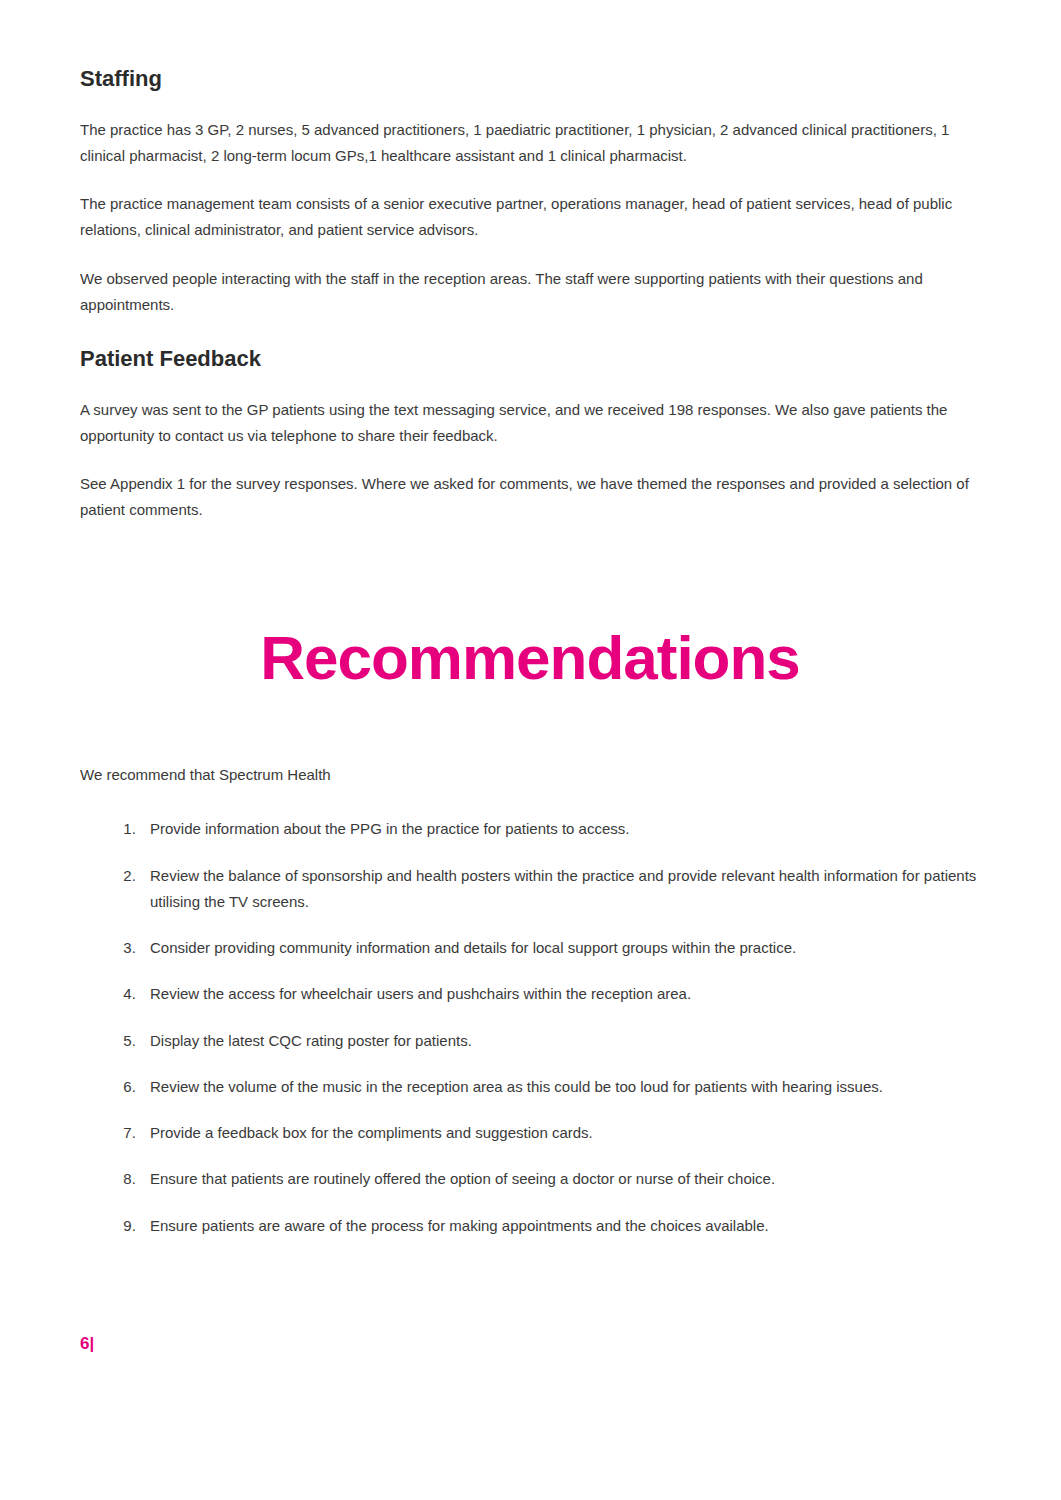Staffing
The practice has 3 GP, 2 nurses, 5 advanced practitioners, 1 paediatric practitioner, 1 physician, 2 advanced clinical practitioners, 1 clinical pharmacist, 2 long-term locum GPs,1 healthcare assistant and 1 clinical pharmacist.
The practice management team consists of a senior executive partner, operations manager, head of patient services, head of public relations, clinical administrator, and patient service advisors.
We observed people interacting with the staff in the reception areas. The staff were supporting patients with their questions and appointments.
Patient Feedback
A survey was sent to the GP patients using the text messaging service, and we received 198 responses. We also gave patients the opportunity to contact us via telephone to share their feedback.
See Appendix 1 for the survey responses. Where we asked for comments, we have themed the responses and provided a selection of patient comments.
Recommendations
We recommend that Spectrum Health
Provide information about the PPG in the practice for patients to access.
Review the balance of sponsorship and health posters within the practice and provide relevant health information for patients utilising the TV screens.
Consider providing community information and details for local support groups within the practice.
Review the access for wheelchair users and pushchairs within the reception area.
Display the latest CQC rating poster for patients.
Review the volume of the music in the reception area as this could be too loud for patients with hearing issues.
Provide a feedback box for the compliments and suggestion cards.
Ensure that patients are routinely offered the option of seeing a doctor or nurse of their choice.
Ensure patients are aware of the process for making appointments and the choices available.
6|